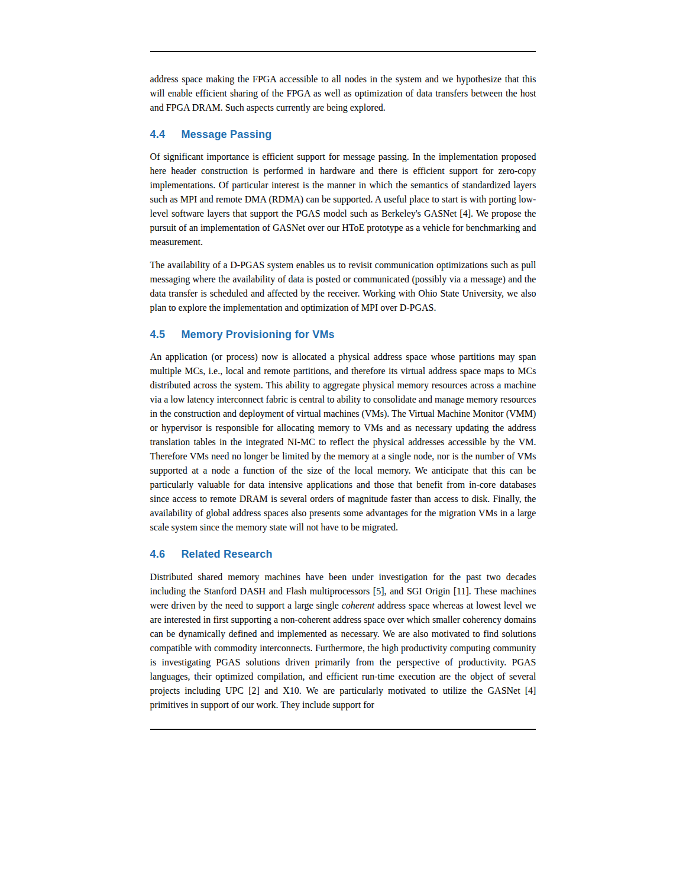address space making the FPGA accessible to all nodes in the system and we hypothesize that this will enable efficient sharing of the FPGA as well as optimization of data transfers between the host and FPGA DRAM. Such aspects currently are being explored.
4.4 Message Passing
Of significant importance is efficient support for message passing. In the implementation proposed here header construction is performed in hardware and there is efficient support for zero-copy implementations. Of particular interest is the manner in which the semantics of standardized layers such as MPI and remote DMA (RDMA) can be supported. A useful place to start is with porting low-level software layers that support the PGAS model such as Berkeley's GASNet [4]. We propose the pursuit of an implementation of GASNet over our HToE prototype as a vehicle for benchmarking and measurement.
The availability of a D-PGAS system enables us to revisit communication optimizations such as pull messaging where the availability of data is posted or communicated (possibly via a message) and the data transfer is scheduled and affected by the receiver. Working with Ohio State University, we also plan to explore the implementation and optimization of MPI over D-PGAS.
4.5 Memory Provisioning for VMs
An application (or process) now is allocated a physical address space whose partitions may span multiple MCs, i.e., local and remote partitions, and therefore its virtual address space maps to MCs distributed across the system. This ability to aggregate physical memory resources across a machine via a low latency interconnect fabric is central to ability to consolidate and manage memory resources in the construction and deployment of virtual machines (VMs). The Virtual Machine Monitor (VMM) or hypervisor is responsible for allocating memory to VMs and as necessary updating the address translation tables in the integrated NI-MC to reflect the physical addresses accessible by the VM. Therefore VMs need no longer be limited by the memory at a single node, nor is the number of VMs supported at a node a function of the size of the local memory. We anticipate that this can be particularly valuable for data intensive applications and those that benefit from in-core databases since access to remote DRAM is several orders of magnitude faster than access to disk. Finally, the availability of global address spaces also presents some advantages for the migration VMs in a large scale system since the memory state will not have to be migrated.
4.6 Related Research
Distributed shared memory machines have been under investigation for the past two decades including the Stanford DASH and Flash multiprocessors [5], and SGI Origin [11]. These machines were driven by the need to support a large single coherent address space whereas at lowest level we are interested in first supporting a non-coherent address space over which smaller coherency domains can be dynamically defined and implemented as necessary. We are also motivated to find solutions compatible with commodity interconnects. Furthermore, the high productivity computing community is investigating PGAS solutions driven primarily from the perspective of productivity. PGAS languages, their optimized compilation, and efficient run-time execution are the object of several projects including UPC [2] and X10. We are particularly motivated to utilize the GASNet [4] primitives in support of our work. They include support for